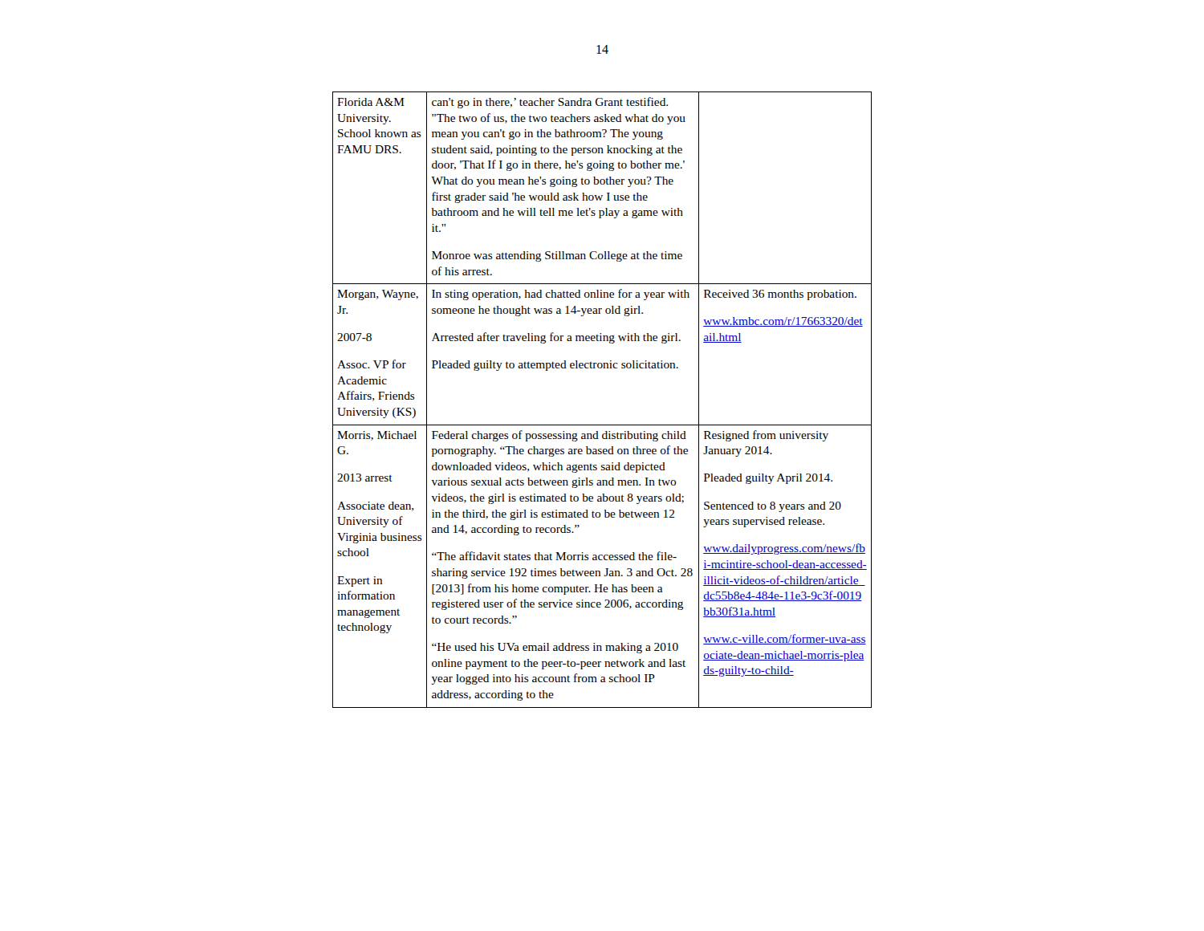14
| Florida A&M University. School known as FAMU DRS. | can't go in there,’ teacher Sandra Grant testified. "The two of us, the two teachers asked what do you mean you can't go in the bathroom? The young student said, pointing to the person knocking at the door, 'That If I go in there, he's going to bother me.' What do you mean he's going to bother you? The first grader said 'he would ask how I use the bathroom and he will tell me let's play a game with it." Monroe was attending Stillman College at the time of his arrest. | |
| Morgan, Wayne, Jr. 2007-8 Assoc. VP for Academic Affairs, Friends University (KS) | In sting operation, had chatted online for a year with someone he thought was a 14-year old girl. Arrested after traveling for a meeting with the girl. Pleaded guilty to attempted electronic solicitation. | Received 36 months probation. www.kmbc.com/r/17663320/detail.html |
| Morris, Michael G. 2013 arrest Associate dean, University of Virginia business school Expert in information management technology | Federal charges of possessing and distributing child pornography. “The charges are based on three of the downloaded videos, which agents said depicted various sexual acts between girls and men. In two videos, the girl is estimated to be about 8 years old; in the third, the girl is estimated to be between 12 and 14, according to records.” “The affidavit states that Morris accessed the file-sharing service 192 times between Jan. 3 and Oct. 28 [2013] from his home computer. He has been a registered user of the service since 2006, according to court records.” “He used his UVa email address in making a 2010 online payment to the peer-to-peer network and last year logged into his account from a school IP address, according to the | Resigned from university January 2014. Pleaded guilty April 2014. Sentenced to 8 years and 20 years supervised release. www.dailyprogress.com/news/fbi-mcintire-school-dean-accessed-illicit-videos-of-children/article_dc55b8e4-484e-11e3-9c3f-0019bb30f31a.html www.c-ville.com/former-uva-associate-dean-michael-morris-pleads-guilty-to-child- |